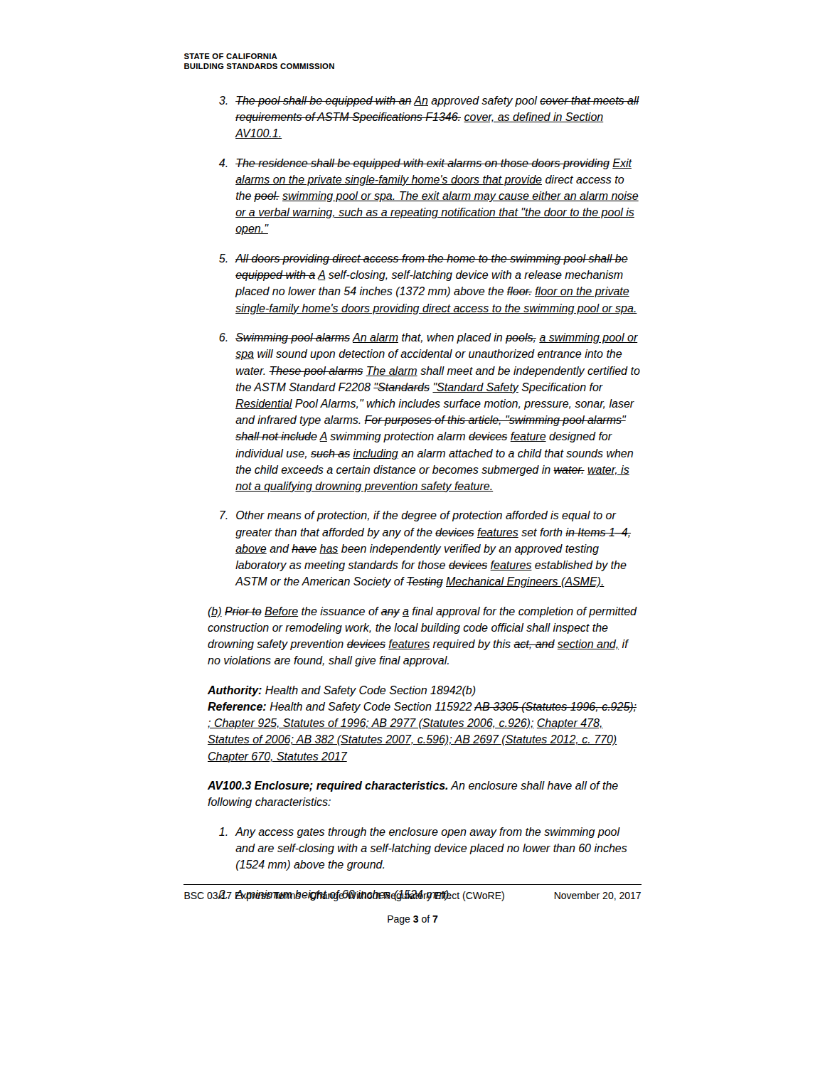STATE OF CALIFORNIA
BUILDING STANDARDS COMMISSION
The pool shall be equipped with an An approved safety pool cover that meets all requirements of ASTM Specifications F1346. cover, as defined in Section AV100.1.
The residence shall be equipped with exit alarms on those doors providing Exit alarms on the private single-family home's doors that provide direct access to the pool. swimming pool or spa. The exit alarm may cause either an alarm noise or a verbal warning, such as a repeating notification that "the door to the pool is open."
All doors providing direct access from the home to the swimming pool shall be equipped with a A self-closing, self-latching device with a release mechanism placed no lower than 54 inches (1372 mm) above the floor. floor on the private single-family home's doors providing direct access to the swimming pool or spa.
Swimming pool alarms An alarm that, when placed in pools, a swimming pool or spa will sound upon detection of accidental or unauthorized entrance into the water. These pool alarms The alarm shall meet and be independently certified to the ASTM Standard F2208 "Standards "Standard Safety Specification for Residential Pool Alarms," which includes surface motion, pressure, sonar, laser and infrared type alarms. For purposes of this article, "swimming pool alarms" shall not include A swimming protection alarm devices feature designed for individual use, such as including an alarm attached to a child that sounds when the child exceeds a certain distance or becomes submerged in water. water, is not a qualifying drowning prevention safety feature.
Other means of protection, if the degree of protection afforded is equal to or greater than that afforded by any of the devices features set forth in Items 1–4, above and have has been independently verified by an approved testing laboratory as meeting standards for those devices features established by the ASTM or the American Society of Testing Mechanical Engineers (ASME).
(b) Prior to Before the issuance of any a final approval for the completion of permitted construction or remodeling work, the local building code official shall inspect the drowning safety prevention devices features required by this act, and section and, if no violations are found, shall give final approval.
Authority: Health and Safety Code Section 18942(b)
Reference: Health and Safety Code Section 115922 AB 3305 (Statutes 1996, c.925); ; Chapter 925, Statutes of 1996; AB 2977 (Statutes 2006, c.926); Chapter 478, Statutes of 2006; AB 382 (Statutes 2007, c.596); AB 2697 (Statutes 2012, c. 770) Chapter 670, Statutes 2017
AV100.3 Enclosure; required characteristics. An enclosure shall have all of the following characteristics:
Any access gates through the enclosure open away from the swimming pool and are self-closing with a self-latching device placed no lower than 60 inches (1524 mm) above the ground.
A minimum height of 60 inches (1524 mm).
BSC 03/17 Express Terms - Change Without Regulatory Effect (CWoRE) November 20, 2017
Page 3 of 7